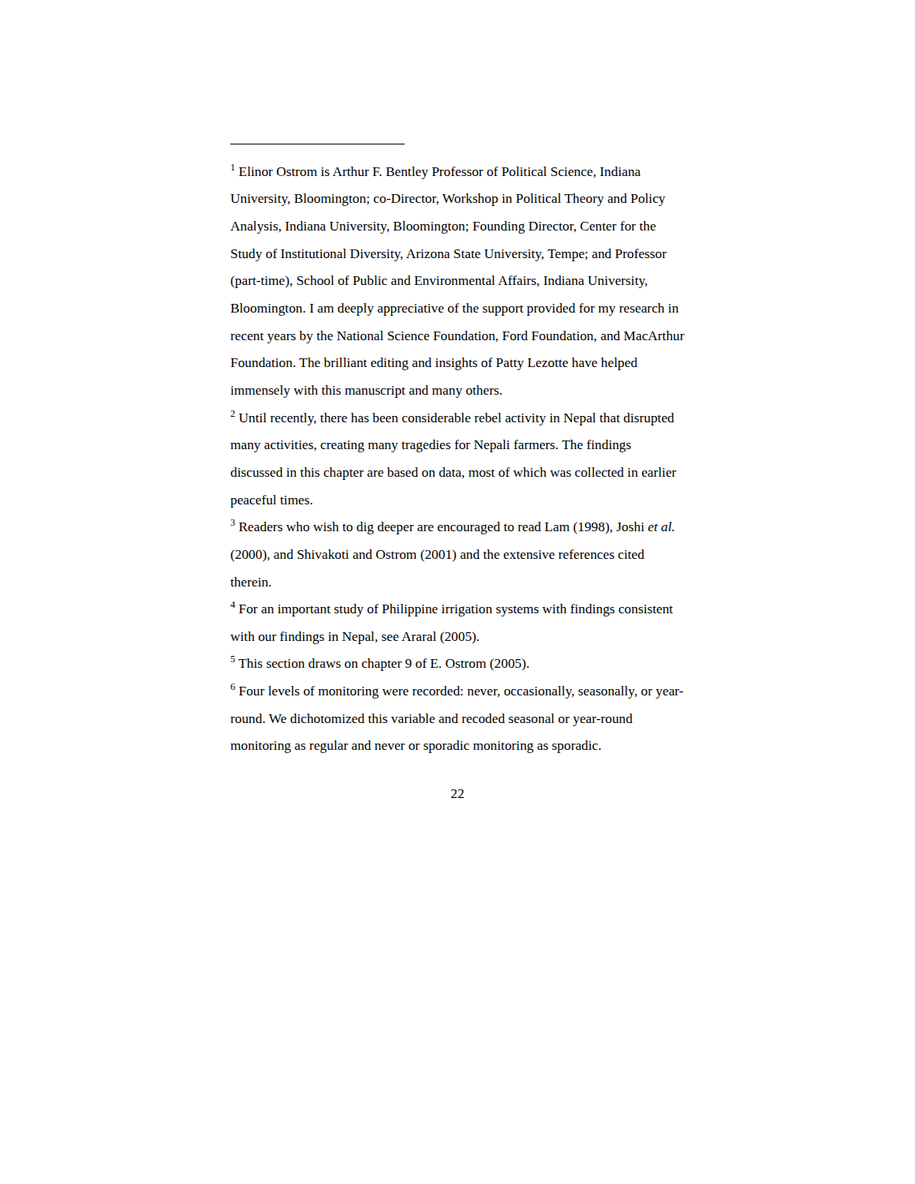1 Elinor Ostrom is Arthur F. Bentley Professor of Political Science, Indiana University, Bloomington; co-Director, Workshop in Political Theory and Policy Analysis, Indiana University, Bloomington; Founding Director, Center for the Study of Institutional Diversity, Arizona State University, Tempe; and Professor (part-time), School of Public and Environmental Affairs, Indiana University, Bloomington. I am deeply appreciative of the support provided for my research in recent years by the National Science Foundation, Ford Foundation, and MacArthur Foundation. The brilliant editing and insights of Patty Lezotte have helped immensely with this manuscript and many others.
2 Until recently, there has been considerable rebel activity in Nepal that disrupted many activities, creating many tragedies for Nepali farmers. The findings discussed in this chapter are based on data, most of which was collected in earlier peaceful times.
3 Readers who wish to dig deeper are encouraged to read Lam (1998), Joshi et al. (2000), and Shivakoti and Ostrom (2001) and the extensive references cited therein.
4 For an important study of Philippine irrigation systems with findings consistent with our findings in Nepal, see Araral (2005).
5 This section draws on chapter 9 of E. Ostrom (2005).
6 Four levels of monitoring were recorded: never, occasionally, seasonally, or year-round. We dichotomized this variable and recoded seasonal or year-round monitoring as regular and never or sporadic monitoring as sporadic.
22